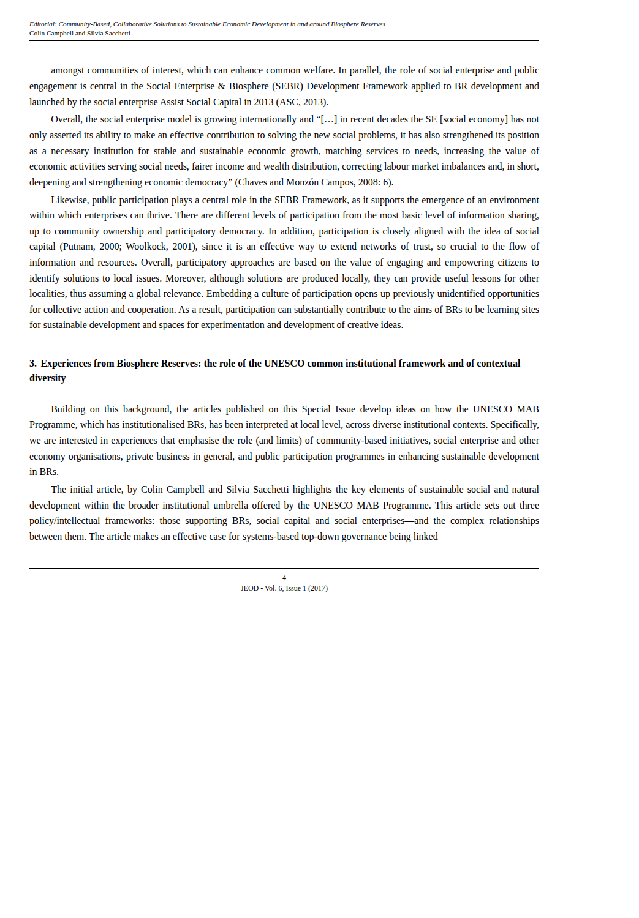Editorial: Community-Based, Collaborative Solutions to Sustainable Economic Development in and around Biosphere Reserves
Colin Campbell and Silvia Sacchetti
amongst communities of interest, which can enhance common welfare. In parallel, the role of social enterprise and public engagement is central in the Social Enterprise & Biosphere (SEBR) Development Framework applied to BR development and launched by the social enterprise Assist Social Capital in 2013 (ASC, 2013).
Overall, the social enterprise model is growing internationally and “[…] in recent decades the SE [social economy] has not only asserted its ability to make an effective contribution to solving the new social problems, it has also strengthened its position as a necessary institution for stable and sustainable economic growth, matching services to needs, increasing the value of economic activities serving social needs, fairer income and wealth distribution, correcting labour market imbalances and, in short, deepening and strengthening economic democracy” (Chaves and Monzón Campos, 2008: 6).
Likewise, public participation plays a central role in the SEBR Framework, as it supports the emergence of an environment within which enterprises can thrive. There are different levels of participation from the most basic level of information sharing, up to community ownership and participatory democracy. In addition, participation is closely aligned with the idea of social capital (Putnam, 2000; Woolkock, 2001), since it is an effective way to extend networks of trust, so crucial to the flow of information and resources. Overall, participatory approaches are based on the value of engaging and empowering citizens to identify solutions to local issues. Moreover, although solutions are produced locally, they can provide useful lessons for other localities, thus assuming a global relevance. Embedding a culture of participation opens up previously unidentified opportunities for collective action and cooperation. As a result, participation can substantially contribute to the aims of BRs to be learning sites for sustainable development and spaces for experimentation and development of creative ideas.
3. Experiences from Biosphere Reserves: the role of the UNESCO common institutional framework and of contextual diversity
Building on this background, the articles published on this Special Issue develop ideas on how the UNESCO MAB Programme, which has institutionalised BRs, has been interpreted at local level, across diverse institutional contexts. Specifically, we are interested in experiences that emphasise the role (and limits) of community-based initiatives, social enterprise and other economy organisations, private business in general, and public participation programmes in enhancing sustainable development in BRs.
The initial article, by Colin Campbell and Silvia Sacchetti highlights the key elements of sustainable social and natural development within the broader institutional umbrella offered by the UNESCO MAB Programme. This article sets out three policy/intellectual frameworks: those supporting BRs, social capital and social enterprises—and the complex relationships between them. The article makes an effective case for systems-based top-down governance being linked
4 JEOD - Vol. 6, Issue 1 (2017)